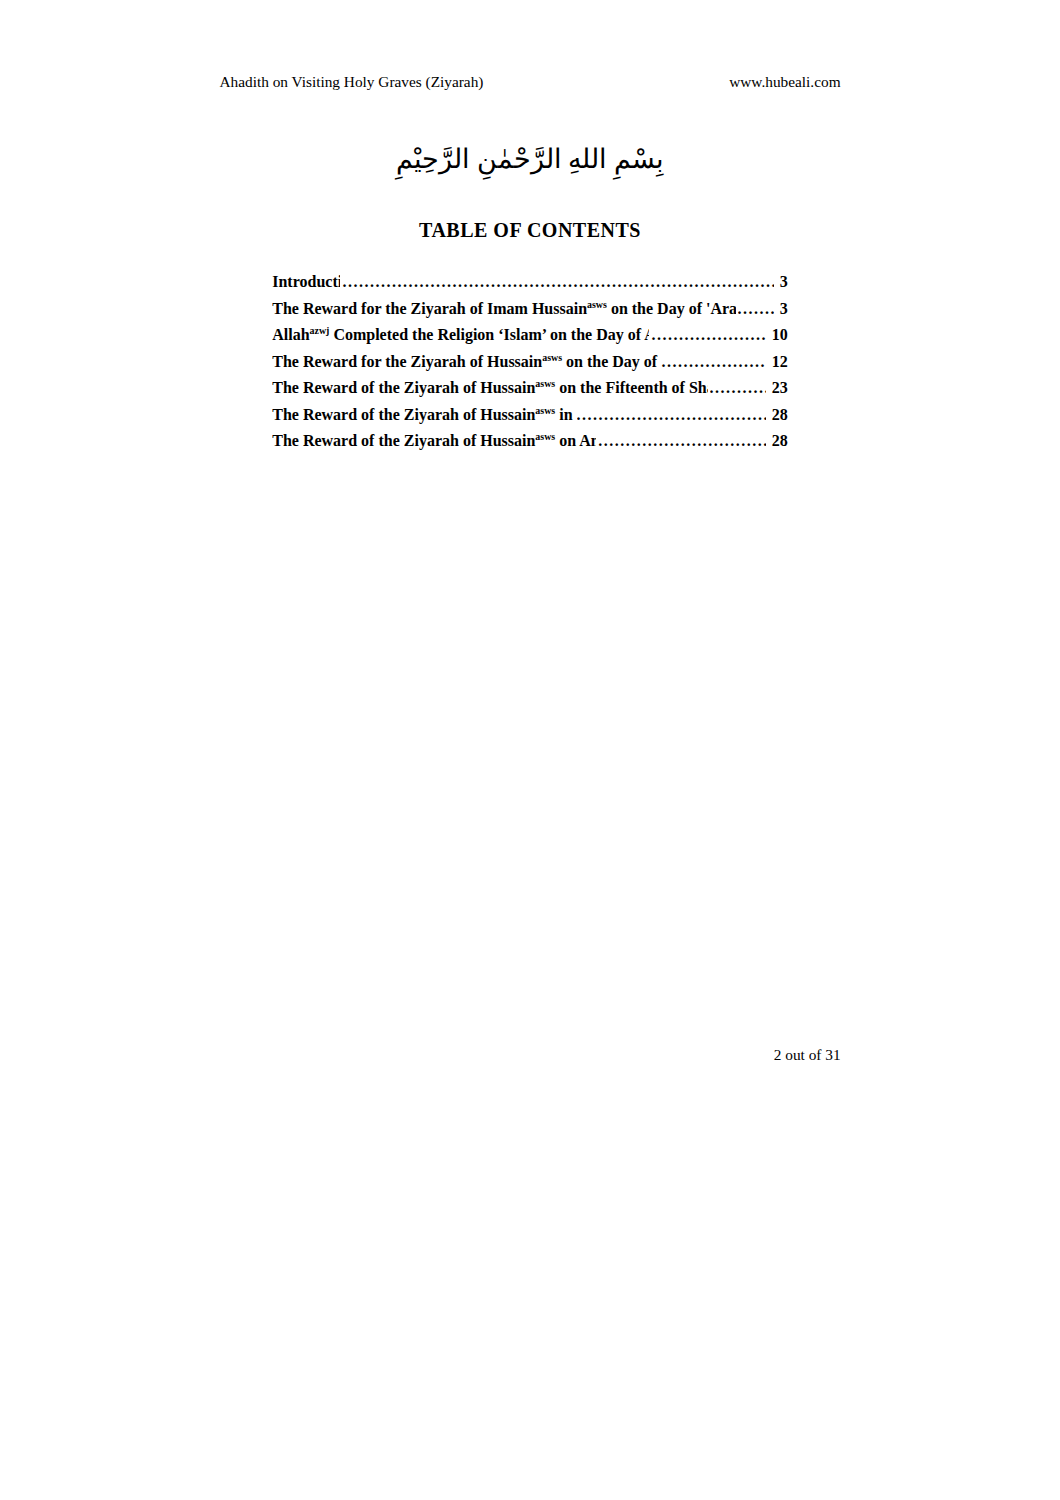Ahadith on Visiting Holy Graves (Ziyarah)
www.hubeali.com
بِسْمِ اللهِ الرَّحْمٰنِ الرَّحِيْمِ
TABLE OF CONTENTS
Introduction: .......................................................................................................... 3
The Reward for the Ziyarah of Imam Hussainasws on the Day of 'Arafah: ....... 3
Allahazwj Completed the Religion ‘Islam’ on the Day of Arafa: ....................... 10
The Reward for the Ziyarah of Hussainasws on the Day of 'Ashura: ...................... 12
The Reward of the Ziyarah of Hussainasws on the Fifteenth of Shaban ........... 23
The Reward of the Ziyarah of Hussainasws in Rajab: ........................................ 28
The Reward of the Ziyarah of Hussainasws on Any Day: ................................... 28
2 out of 31